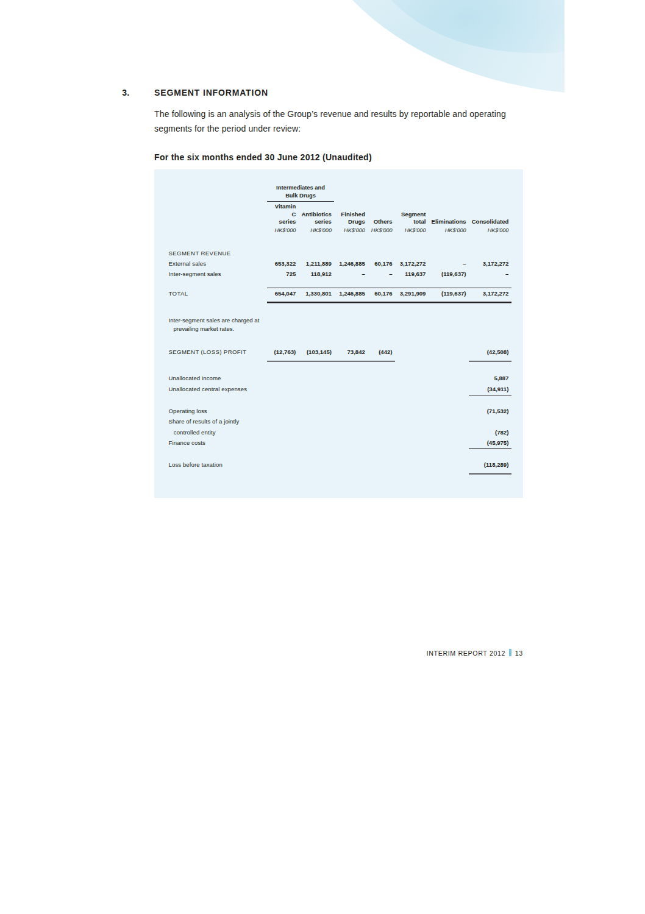3.
Segment Information
The following is an analysis of the Group’s revenue and results by reportable and operating segments for the period under review:
For the six months ended 30 June 2012 (Unaudited)
| | Intermediates and Bulk Drugs | | | | | |
| --- | --- | --- | --- | --- | --- | --- |
| | Vitamin C series HK$’000 | Antibiotics series HK$’000 | Finished Drugs HK$’000 | Others HK$’000 | Segment total HK$’000 | Eliminations HK$’000 | Consolidated HK$’000 |
| Segment revenue | | | | | | | |
| External sales | 653,322 | 1,211,889 | 1,246,885 | 60,176 | 3,172,272 | – | 3,172,272 |
| Inter-segment sales | 725 | 118,912 | – | – | 119,637 | (119,637) | – |
| Total | 654,047 | 1,330,801 | 1,246,885 | 60,176 | 3,291,909 | (119,637) | 3,172,272 |
| Inter-segment sales are charged at prevailing market rates. | | | | | | | |
| Segment (loss) profit | (12,763) | (103,145) | 73,842 | (442) | | | (42,508) |
| Unallocated income | | | | | | | 5,887 |
| Unallocated central expenses | | | | | | | (34,911) |
| Operating loss | | | | | | | (71,532) |
| Share of results of a jointly | | | | | | | |
| controlled entity | | | | | | | (782) |
| Finance costs | | | | | | | (45,975) |
| Loss before taxation | | | | | | | (118,289) |
INTERIM REPORT 2012 13